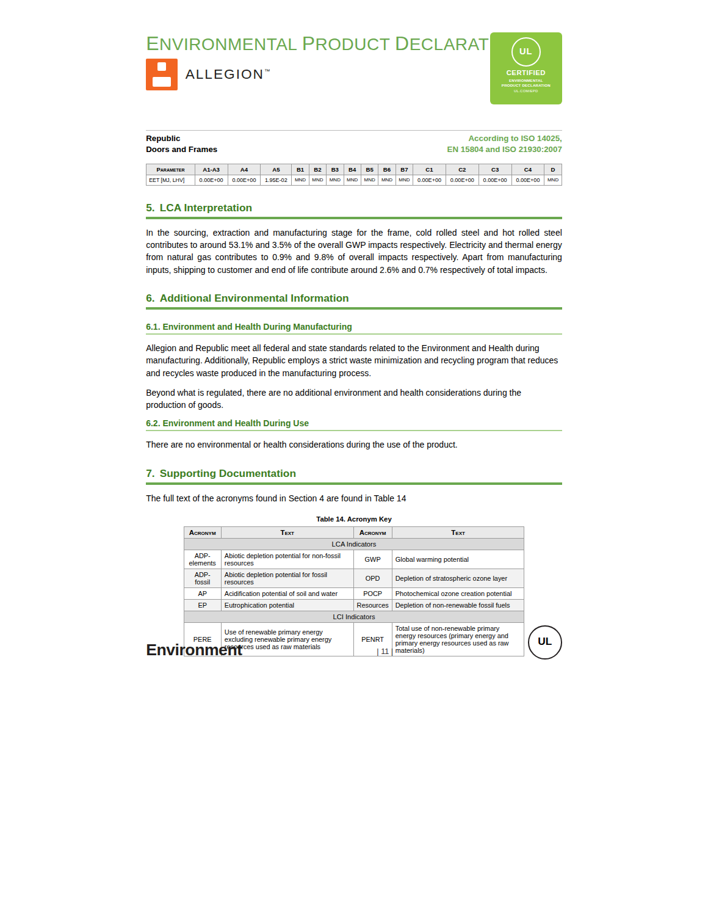ENVIRONMENTAL PRODUCT DECLARATION
ALLEGION™
CERTIFIED
ENVIRONMENTAL
PRODUCT DECLARATION
UL.COM/EPD
Republic
Doors and Frames
According to ISO 14025,
EN 15804 and ISO 21930:2007
| Parameter | A1-A3 | A4 | A5 | B1 | B2 | B3 | B4 | B5 | B6 | B7 | C1 | C2 | C3 | C4 | D |
| --- | --- | --- | --- | --- | --- | --- | --- | --- | --- | --- | --- | --- | --- | --- | --- |
| EET [MJ, LHV] | 0.00E+00 | 0.00E+00 | 1.95E-02 | MND | MND | MND | MND | MND | MND | MND | 0.00E+00 | 0.00E+00 | 0.00E+00 | 0.00E+00 | MND |
5. LCA Interpretation
In the sourcing, extraction and manufacturing stage for the frame, cold rolled steel and hot rolled steel contributes to around 53.1% and 3.5% of the overall GWP impacts respectively. Electricity and thermal energy from natural gas contributes to 0.9% and 9.8% of overall impacts respectively. Apart from manufacturing inputs, shipping to customer and end of life contribute around 2.6% and 0.7% respectively of total impacts.
6. Additional Environmental Information
6.1. Environment and Health During Manufacturing
Allegion and Republic meet all federal and state standards related to the Environment and Health during manufacturing. Additionally, Republic employs a strict waste minimization and recycling program that reduces and recycles waste produced in the manufacturing process.
Beyond what is regulated, there are no additional environment and health considerations during the production of goods.
6.2. Environment and Health During Use
There are no environmental or health considerations during the use of the product.
7. Supporting Documentation
The full text of the acronyms found in Section 4 are found in Table 14
Table 14. Acronym Key
| Acronym | Text | Acronym | Text |
| --- | --- | --- | --- |
| LCA Indicators |
| ADP-elements | Abiotic depletion potential for non-fossil resources | GWP | Global warming potential |
| ADP-fossil | Abiotic depletion potential for fossil resources | OPD | Depletion of stratospheric ozone layer |
| AP | Acidification potential of soil and water | POCP | Photochemical ozone creation potential |
| EP | Eutrophication potential | Resources | Depletion of non-renewable fossil fuels |
| LCI Indicators |
| PERE | Use of renewable primary energy excluding renewable primary energy resources used as raw materials | PENRT | Total use of non-renewable primary energy resources (primary energy and primary energy resources used as raw materials) |
Environment
| 11 |